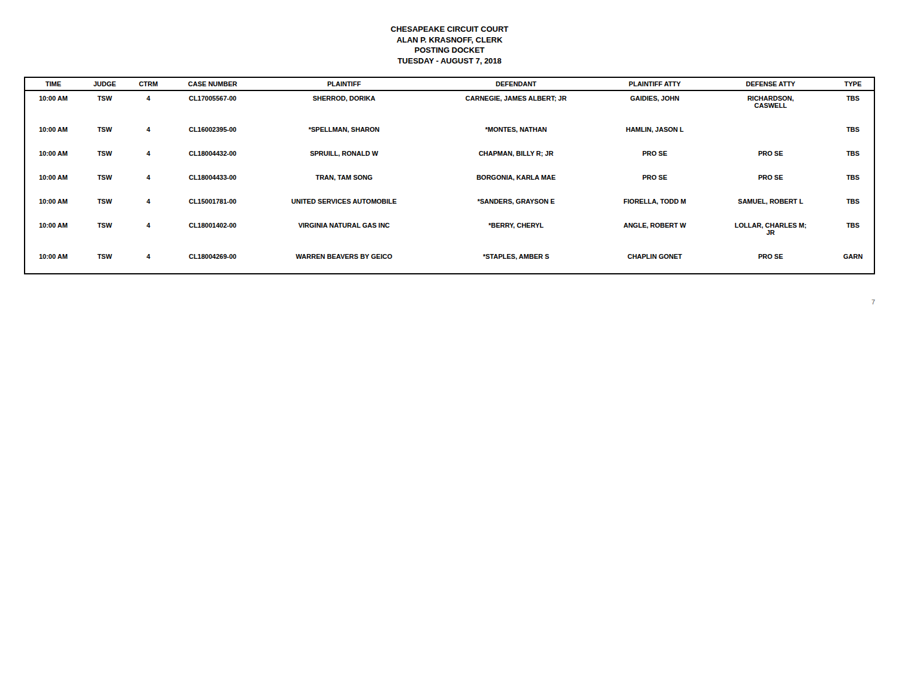CHESAPEAKE CIRCUIT COURT
ALAN P. KRASNOFF, CLERK
POSTING DOCKET
TUESDAY - AUGUST 7, 2018
| TIME | JUDGE | CTRM | CASE NUMBER | PLAINTIFF | DEFENDANT | PLAINTIFF ATTY | DEFENSE ATTY | TYPE |
| --- | --- | --- | --- | --- | --- | --- | --- | --- |
| 10:00 AM | TSW | 4 | CL17005567-00 | SHERROD, DORIKA | CARNEGIE, JAMES ALBERT; JR | GAIDIES, JOHN | RICHARDSON, CASWELL | TBS |
| 10:00 AM | TSW | 4 | CL16002395-00 | *SPELLMAN, SHARON | *MONTES, NATHAN | HAMLIN, JASON L | | TBS |
| 10:00 AM | TSW | 4 | CL18004432-00 | SPRUILL, RONALD W | CHAPMAN, BILLY R; JR | PRO SE | PRO SE | TBS |
| 10:00 AM | TSW | 4 | CL18004433-00 | TRAN, TAM SONG | BORGONIA, KARLA MAE | PRO SE | PRO SE | TBS |
| 10:00 AM | TSW | 4 | CL15001781-00 | UNITED SERVICES AUTOMOBILE | *SANDERS, GRAYSON E | FIORELLA, TODD M | SAMUEL, ROBERT L | TBS |
| 10:00 AM | TSW | 4 | CL18001402-00 | VIRGINIA NATURAL GAS INC | *BERRY, CHERYL | ANGLE, ROBERT W | LOLLAR, CHARLES M; JR | TBS |
| 10:00 AM | TSW | 4 | CL18004269-00 | WARREN BEAVERS BY GEICO | *STAPLES, AMBER S | CHAPLIN GONET | PRO SE | GARN |
7